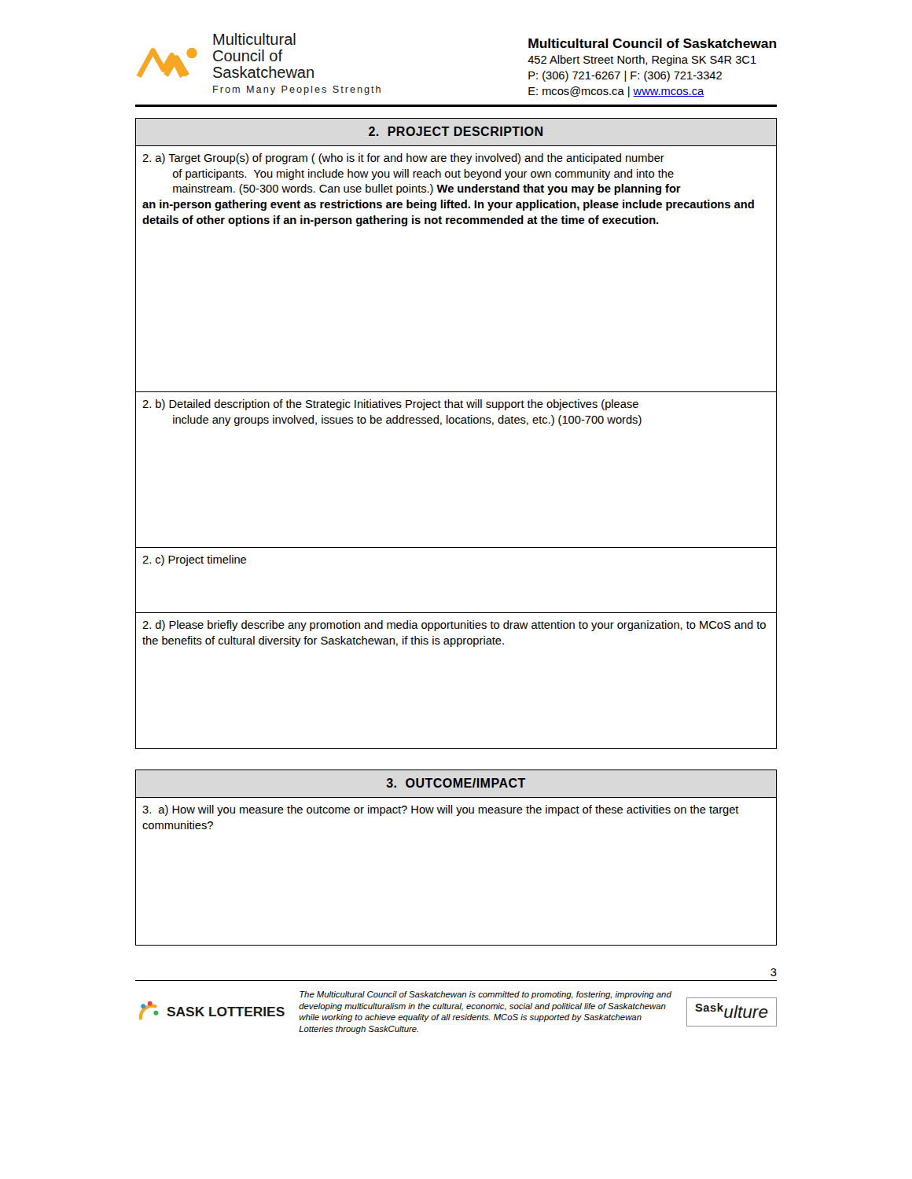Multicultural Council of Saskatchewan
From Many Peoples Strength
Multicultural Council of Saskatchewan
452 Albert Street North, Regina SK S4R 3C1
P: (306) 721-6267 | F: (306) 721-3342
E: mcos@mcos.ca | www.mcos.ca
| 2. PROJECT DESCRIPTION |
| 2. a) Target Group(s) of program ( (who is it for and how are they involved) and the anticipated number of participants. You might include how you will reach out beyond your own community and into the mainstream. (50-300 words. Can use bullet points.) We understand that you may be planning for an in-person gathering event as restrictions are being lifted. In your application, please include precautions and details of other options if an in-person gathering is not recommended at the time of execution. |
| 2. b) Detailed description of the Strategic Initiatives Project that will support the objectives (please include any groups involved, issues to be addressed, locations, dates, etc.) (100-700 words) |
| 2. c) Project timeline |
| 2. d) Please briefly describe any promotion and media opportunities to draw attention to your organization, to MCoS and to the benefits of cultural diversity for Saskatchewan, if this is appropriate. |
| 3. OUTCOME/IMPACT |
| 3. a) How will you measure the outcome or impact? How will you measure the impact of these activities on the target communities? |
3
SASK LOTTERIES
The Multicultural Council of Saskatchewan is committed to promoting, fostering, improving and developing multiculturalism in the cultural, economic, social and political life of Saskatchewan while working to achieve equality of all residents. MCoS is supported by Saskatchewan Lotteries through SaskCulture.
Saskulture